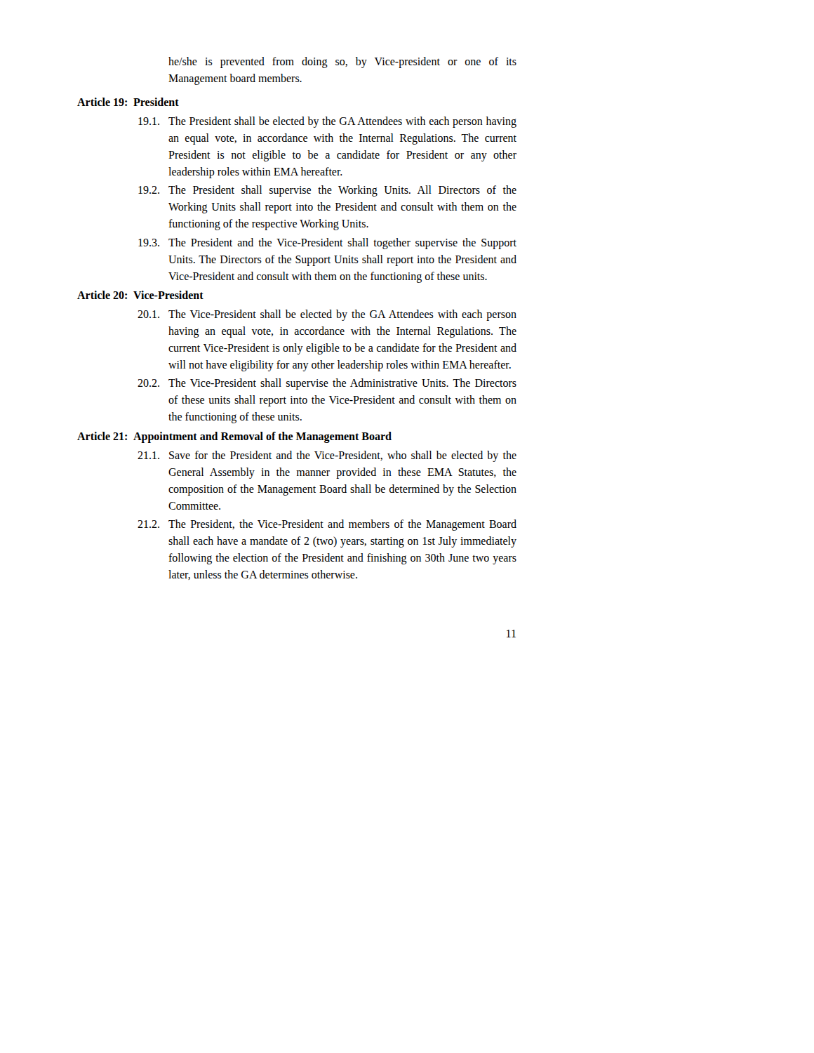he/she is prevented from doing so, by Vice-president or one of its Management board members.
Article 19:
President
19.1.
The President shall be elected by the GA Attendees with each person having an equal vote, in accordance with the Internal Regulations. The current President is not eligible to be a candidate for President or any other leadership roles within EMA hereafter.
19.2.
The President shall supervise the Working Units. All Directors of the Working Units shall report into the President and consult with them on the functioning of the respective Working Units.
19.3.
The President and the Vice-President shall together supervise the Support Units. The Directors of the Support Units shall report into the President and Vice-President and consult with them on the functioning of these units.
Article 20:
Vice-President
20.1.
The Vice-President shall be elected by the GA Attendees with each person having an equal vote, in accordance with the Internal Regulations. The current Vice-President is only eligible to be a candidate for the President and will not have eligibility for any other leadership roles within EMA hereafter.
20.2.
The Vice-President shall supervise the Administrative Units. The Directors of these units shall report into the Vice-President and consult with them on the functioning of these units.
Article 21:
Appointment and Removal of the Management Board
21.1.
Save for the President and the Vice-President, who shall be elected by the General Assembly in the manner provided in these EMA Statutes, the composition of the Management Board shall be determined by the Selection Committee.
21.2.
The President, the Vice-President and members of the Management Board shall each have a mandate of 2 (two) years, starting on 1st July immediately following the election of the President and finishing on 30th June two years later, unless the GA determines otherwise.
11